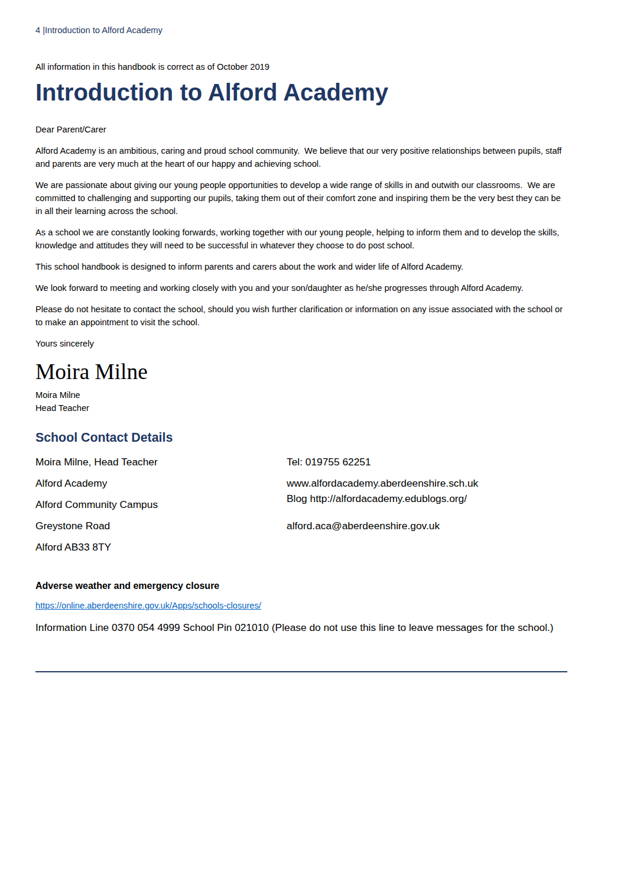4 |Introduction to Alford Academy
All information in this handbook is correct as of October 2019
Introduction to Alford Academy
Dear Parent/Carer
Alford Academy is an ambitious, caring and proud school community. We believe that our very positive relationships between pupils, staff and parents are very much at the heart of our happy and achieving school.
We are passionate about giving our young people opportunities to develop a wide range of skills in and outwith our classrooms. We are committed to challenging and supporting our pupils, taking them out of their comfort zone and inspiring them be the very best they can be in all their learning across the school.
As a school we are constantly looking forwards, working together with our young people, helping to inform them and to develop the skills, knowledge and attitudes they will need to be successful in whatever they choose to do post school.
This school handbook is designed to inform parents and carers about the work and wider life of Alford Academy.
We look forward to meeting and working closely with you and your son/daughter as he/she progresses through Alford Academy.
Please do not hesitate to contact the school, should you wish further clarification or information on any issue associated with the school or to make an appointment to visit the school.
Yours sincerely
Moira Milne
Moira Milne
Head Teacher
School Contact Details
| Moira Milne, Head Teacher Alford Academy Alford Community Campus Greystone Road Alford AB33 8TY | Tel: 019755 62251 www.alfordacademy.aberdeenshire.sch.uk Blog http://alfordacademy.edublogs.org/ alford.aca@aberdeenshire.gov.uk |
Adverse weather and emergency closure
https://online.aberdeenshire.gov.uk/Apps/schools-closures/
Information Line 0370 054 4999 School Pin 021010 (Please do not use this line to leave messages for the school.)